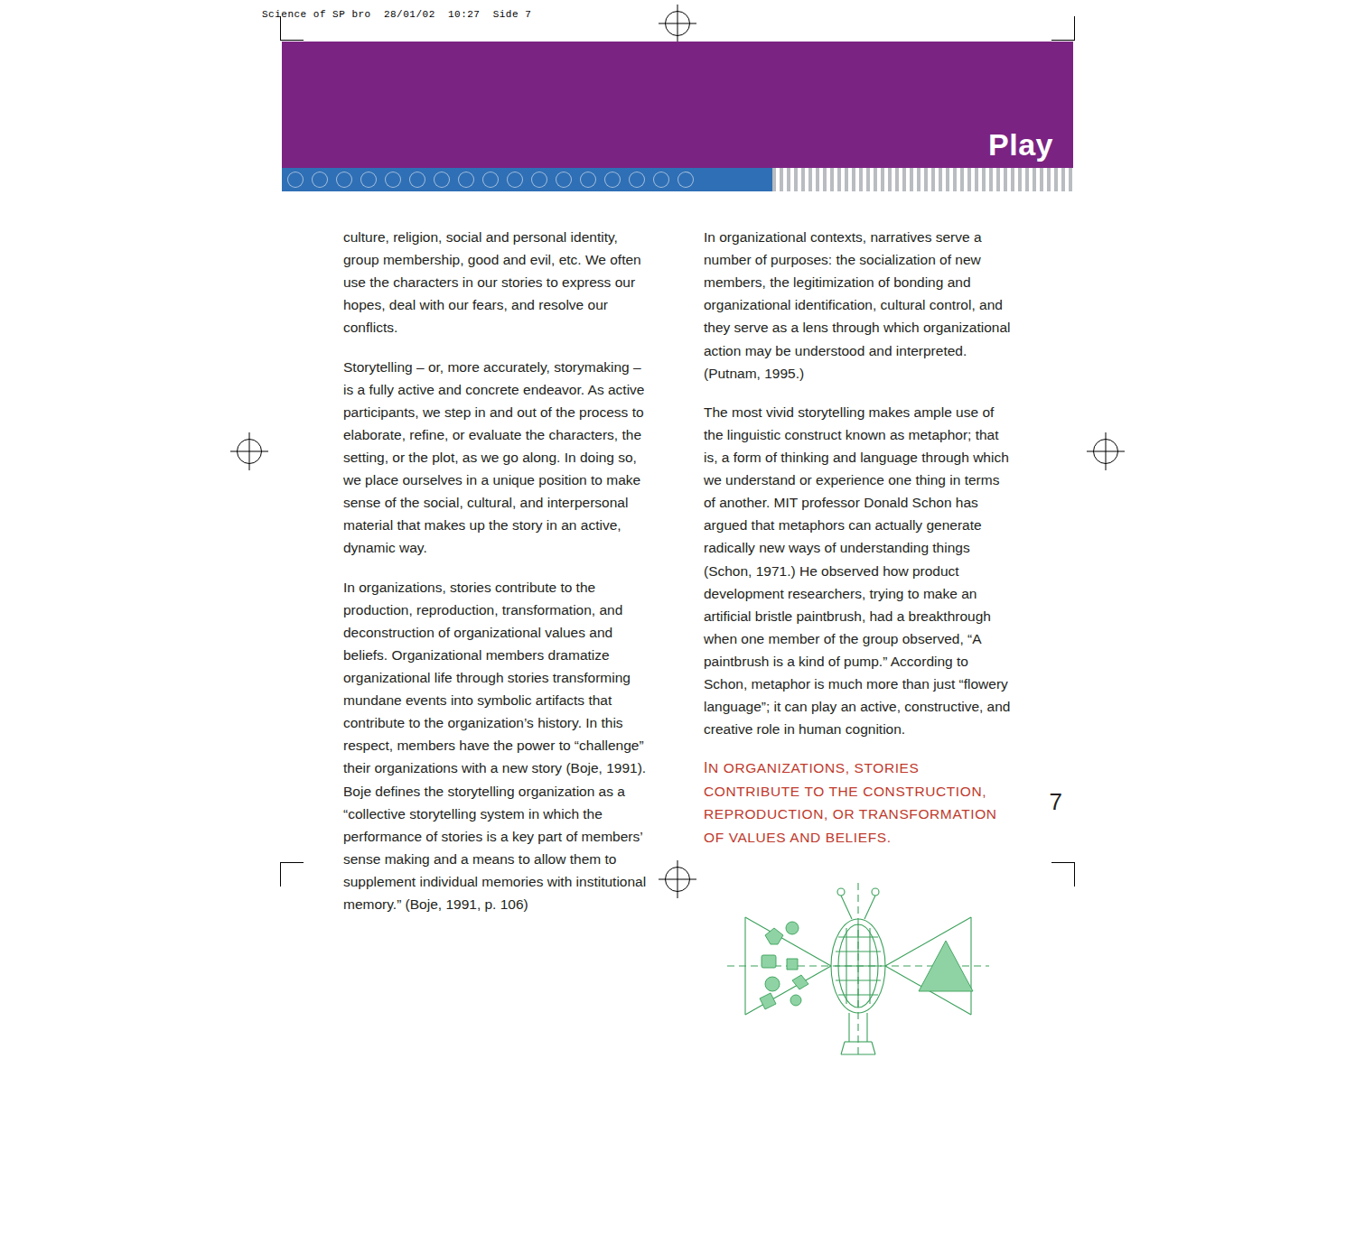Science of SP bro 28/01/02 10:27 Side 7
Play
culture, religion, social and personal identity, group membership, good and evil, etc. We often use the characters in our stories to express our hopes, deal with our fears, and resolve our conflicts.
Storytelling – or, more accurately, storymaking – is a fully active and concrete endeavor. As active participants, we step in and out of the process to elaborate, refine, or evaluate the characters, the setting, or the plot, as we go along. In doing so, we place ourselves in a unique position to make sense of the social, cultural, and interpersonal material that makes up the story in an active, dynamic way.
In organizations, stories contribute to the production, reproduction, transformation, and deconstruction of organizational values and beliefs. Organizational members dramatize organizational life through stories transforming mundane events into symbolic artifacts that contribute to the organization’s history. In this respect, members have the power to “challenge” their organizations with a new story (Boje, 1991). Boje defines the storytelling organization as a “collective storytelling system in which the performance of stories is a key part of members’ sense making and a means to allow them to supplement individual memories with institutional memory.” (Boje, 1991, p. 106)
In organizational contexts, narratives serve a number of purposes: the socialization of new members, the legitimization of bonding and organizational identification, cultural control, and they serve as a lens through which organizational action may be understood and interpreted. (Putnam, 1995.)
The most vivid storytelling makes ample use of the linguistic construct known as metaphor; that is, a form of thinking and language through which we understand or experience one thing in terms of another. MIT professor Donald Schon has argued that metaphors can actually generate radically new ways of understanding things (Schon, 1971.) He observed how product development researchers, trying to make an artificial bristle paintbrush, had a breakthrough when one member of the group observed, “A paintbrush is a kind of pump.” According to Schon, metaphor is much more than just “flowery language”; it can play an active, constructive, and creative role in human cognition.
In organizations, stories contribute to the construction, reproduction, or transformation of values and beliefs.
7